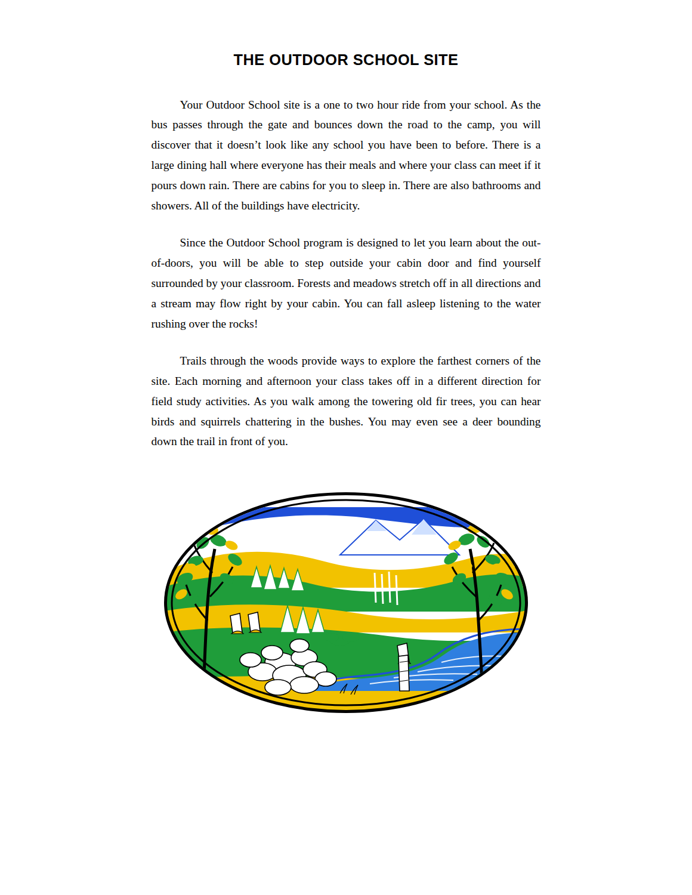THE OUTDOOR SCHOOL SITE
Your Outdoor School site is a one to two hour ride from your school. As the bus passes through the gate and bounces down the road to the camp, you will discover that it doesn’t look like any school you have been to before. There is a large dining hall where everyone has their meals and where your class can meet if it pours down rain. There are cabins for you to sleep in. There are also bathrooms and showers. All of the buildings have electricity.
Since the Outdoor School program is designed to let you learn about the out-of-doors, you will be able to step outside your cabin door and find yourself surrounded by your classroom. Forests and meadows stretch off in all directions and a stream may flow right by your cabin. You can fall asleep listening to the water rushing over the rocks!
Trails through the woods provide ways to explore the farthest corners of the site. Each morning and afternoon your class takes off in a different direction for field study activities. As you walk among the towering old fir trees, you can hear birds and squirrels chattering in the bushes. You may even see a deer bounding down the trail in front of you.